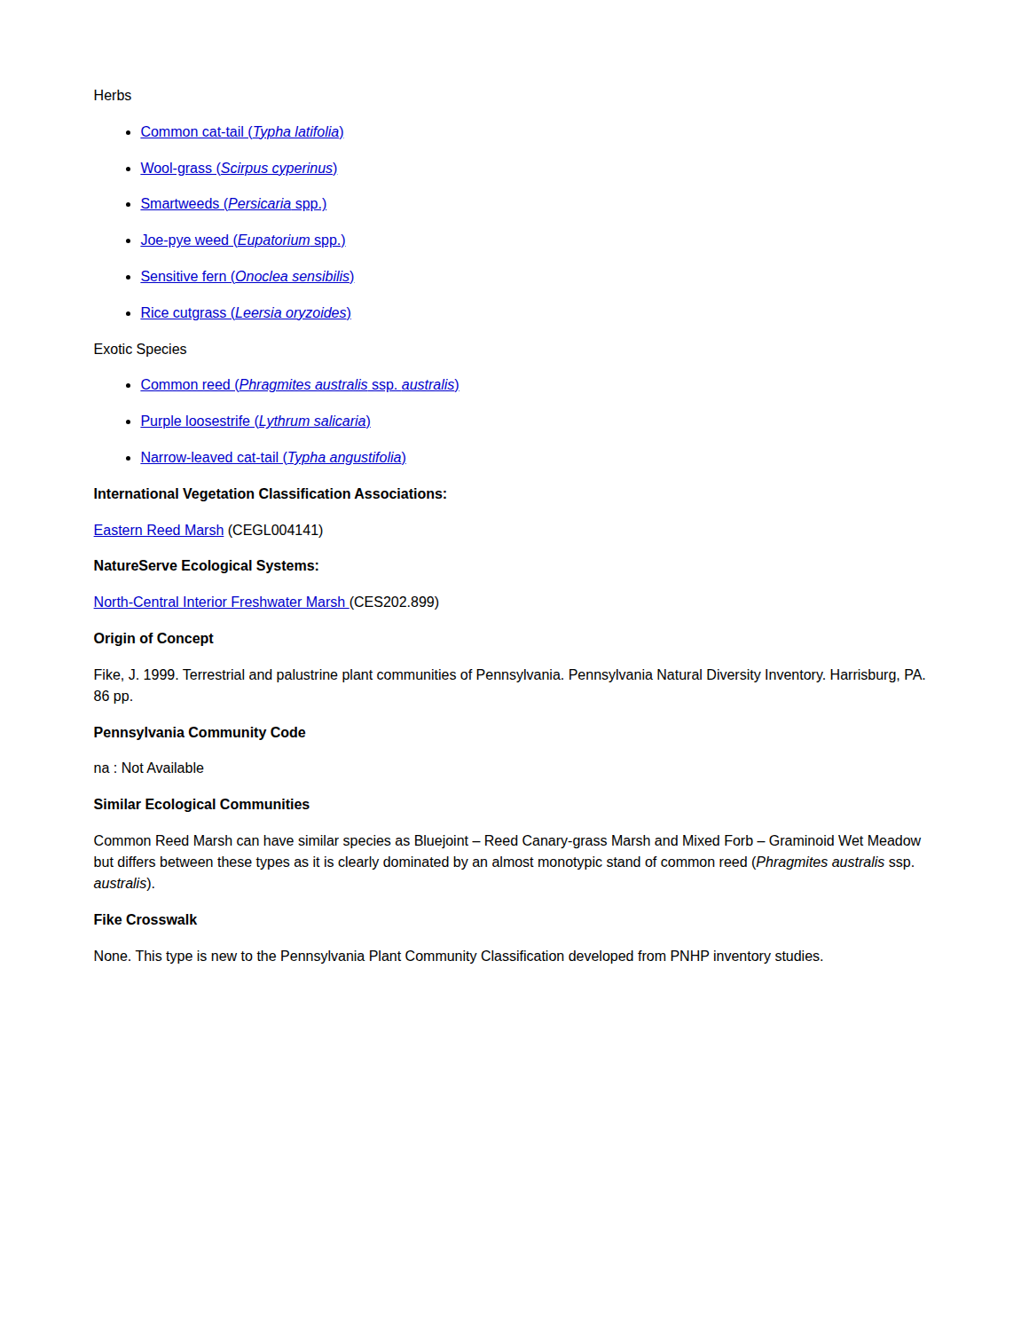Herbs
Common cat-tail (Typha latifolia)
Wool-grass (Scirpus cyperinus)
Smartweeds (Persicaria spp.)
Joe-pye weed (Eupatorium spp.)
Sensitive fern (Onoclea sensibilis)
Rice cutgrass (Leersia oryzoides)
Exotic Species
Common reed (Phragmites australis ssp. australis)
Purple loosestrife (Lythrum salicaria)
Narrow-leaved cat-tail (Typha angustifolia)
International Vegetation Classification Associations:
Eastern Reed Marsh (CEGL004141)
NatureServe Ecological Systems:
North-Central Interior Freshwater Marsh (CES202.899)
Origin of Concept
Fike, J. 1999. Terrestrial and palustrine plant communities of Pennsylvania. Pennsylvania Natural Diversity Inventory. Harrisburg, PA. 86 pp.
Pennsylvania Community Code
na : Not Available
Similar Ecological Communities
Common Reed Marsh can have similar species as Bluejoint – Reed Canary-grass Marsh and Mixed Forb – Graminoid Wet Meadow but differs between these types as it is clearly dominated by an almost monotypic stand of common reed (Phragmites australis ssp. australis).
Fike Crosswalk
None. This type is new to the Pennsylvania Plant Community Classification developed from PNHP inventory studies.